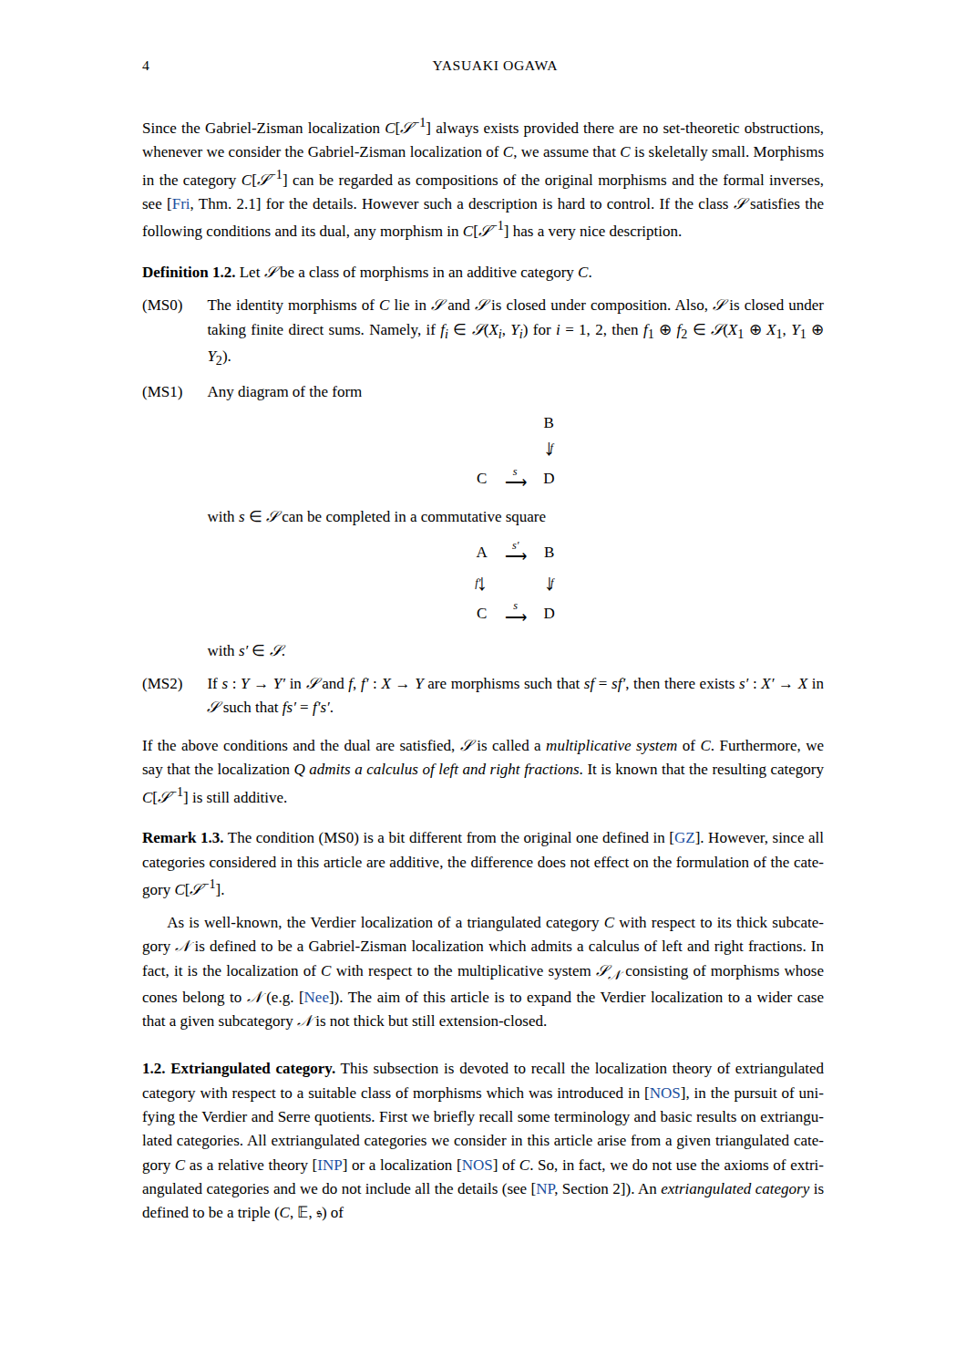4 YASUAKI OGAWA
Since the Gabriel-Zisman localization C[𝒮−1] always exists provided there are no set-theoretic obstructions, whenever we consider the Gabriel-Zisman localization of C, we assume that C is skeletally small. Morphisms in the category C[𝒮−1] can be regarded as compositions of the original morphisms and the formal inverses, see [Fri, Thm. 2.1] for the details. However such a description is hard to control. If the class 𝒮 satisfies the following conditions and its dual, any morphism in C[𝒮−1] has a very nice description.
Definition 1.2. Let 𝒮 be a class of morphisms in an additive category C.
(MS0)
The identity morphisms of C lie in 𝒮 and 𝒮 is closed under composition. Also, 𝒮 is closed under taking finite direct sums. Namely, if fi ∈ 𝒮(Xi, Yi) for i = 1, 2, then f1 ⊕ f2 ∈ 𝒮(X1 ⊕ X1, Y1 ⊕ Y2).
(MS1)
Any diagram of the form
| | | B |
| | | ↓ f |
| C | s ⟶ | D |
with s ∈ 𝒮 can be completed in a commutative square
| A | s′ ⟶ | B |
| ↓ f′ | | ↓ f |
| C | s ⟶ | D |
with s′ ∈ 𝒮.
(MS2)
If s : Y → Y′ in 𝒮 and f, f′ : X → Y are morphisms such that sf = sf′, then there exists s′ : X′ → X in 𝒮 such that fs′ = f′s′.
If the above conditions and the dual are satisfied, 𝒮 is called a multiplicative system of C. Furthermore, we say that the localization Q admits a calculus of left and right fractions. It is known that the resulting category C[𝒮−1] is still additive.
Remark 1.3. The condition (MS0) is a bit different from the original one defined in [GZ]. However, since all categories considered in this article are additive, the difference does not effect on the formulation of the category C[𝒮−1].
As is well-known, the Verdier localization of a triangulated category C with respect to its thick subcategory 𝒩 is defined to be a Gabriel-Zisman localization which admits a calculus of left and right fractions. In fact, it is the localization of C with respect to the multiplicative system 𝒮𝒩 consisting of morphisms whose cones belong to 𝒩 (e.g. [Nee]). The aim of this article is to expand the Verdier localization to a wider case that a given subcategory 𝒩 is not thick but still extension-closed.
1.2. Extriangulated category. This subsection is devoted to recall the localization theory of extriangulated category with respect to a suitable class of morphisms which was introduced in [NOS], in the pursuit of unifying the Verdier and Serre quotients. First we briefly recall some terminology and basic results on extriangulated categories. All extriangulated categories we consider in this article arise from a given triangulated category C as a relative theory [INP] or a localization [NOS] of C. So, in fact, we do not use the axioms of extriangulated categories and we do not include all the details (see [NP, Section 2]). An extriangulated category is defined to be a triple (C, 𝔼, 𝔰) of